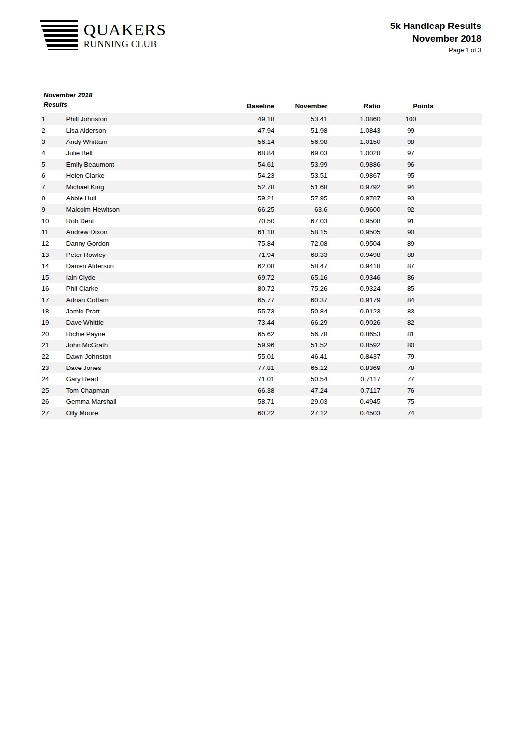QUAKERS
RUNNING CLUB
5k Handicap Results
November 2018
Page 1 of 3
| November 2018 Results | Baseline | November | Ratio | Points | |
| --- | --- | --- | --- | --- | --- |
| 1 | Phill Johnston | 49.18 | 53.41 | 1.0860 | 100 | |
| 2 | Lisa Alderson | 47.94 | 51.98 | 1.0843 | 99 | |
| 3 | Andy Whittam | 56.14 | 56.98 | 1.0150 | 98 | |
| 4 | Julie Bell | 68.84 | 69.03 | 1.0028 | 97 | |
| 5 | Emily Beaumont | 54.61 | 53.99 | 0.9886 | 96 | |
| 6 | Helen Clarke | 54.23 | 53.51 | 0.9867 | 95 | |
| 7 | Michael King | 52.78 | 51.68 | 0.9792 | 94 | |
| 8 | Abbie Hull | 59.21 | 57.95 | 0.9787 | 93 | |
| 9 | Malcolm Hewitson | 66.25 | 63.6 | 0.9600 | 92 | |
| 10 | Rob Dent | 70.50 | 67.03 | 0.9508 | 91 | |
| 11 | Andrew Dixon | 61.18 | 58.15 | 0.9505 | 90 | |
| 12 | Danny Gordon | 75.84 | 72.08 | 0.9504 | 89 | |
| 13 | Peter Rowley | 71.94 | 68.33 | 0.9498 | 88 | |
| 14 | Darren Alderson | 62.08 | 58.47 | 0.9418 | 87 | |
| 15 | Iain Clyde | 69.72 | 65.16 | 0.9346 | 86 | |
| 16 | Phil Clarke | 80.72 | 75.26 | 0.9324 | 85 | |
| 17 | Adrian Cottam | 65.77 | 60.37 | 0.9179 | 84 | |
| 18 | Jamie Pratt | 55.73 | 50.84 | 0.9123 | 83 | |
| 19 | Dave Whittle | 73.44 | 66.29 | 0.9026 | 82 | |
| 20 | Richie Payne | 65.62 | 56.78 | 0.8653 | 81 | |
| 21 | John McGrath | 59.96 | 51.52 | 0.8592 | 80 | |
| 22 | Dawn Johnston | 55.01 | 46.41 | 0.8437 | 79 | |
| 23 | Dave Jones | 77.81 | 65.12 | 0.8369 | 78 | |
| 24 | Gary Read | 71.01 | 50.54 | 0.7117 | 77 | |
| 25 | Tom Chapman | 66.38 | 47.24 | 0.7117 | 76 | |
| 26 | Gemma Marshall | 58.71 | 29.03 | 0.4945 | 75 | |
| 27 | Olly Moore | 60.22 | 27.12 | 0.4503 | 74 | |